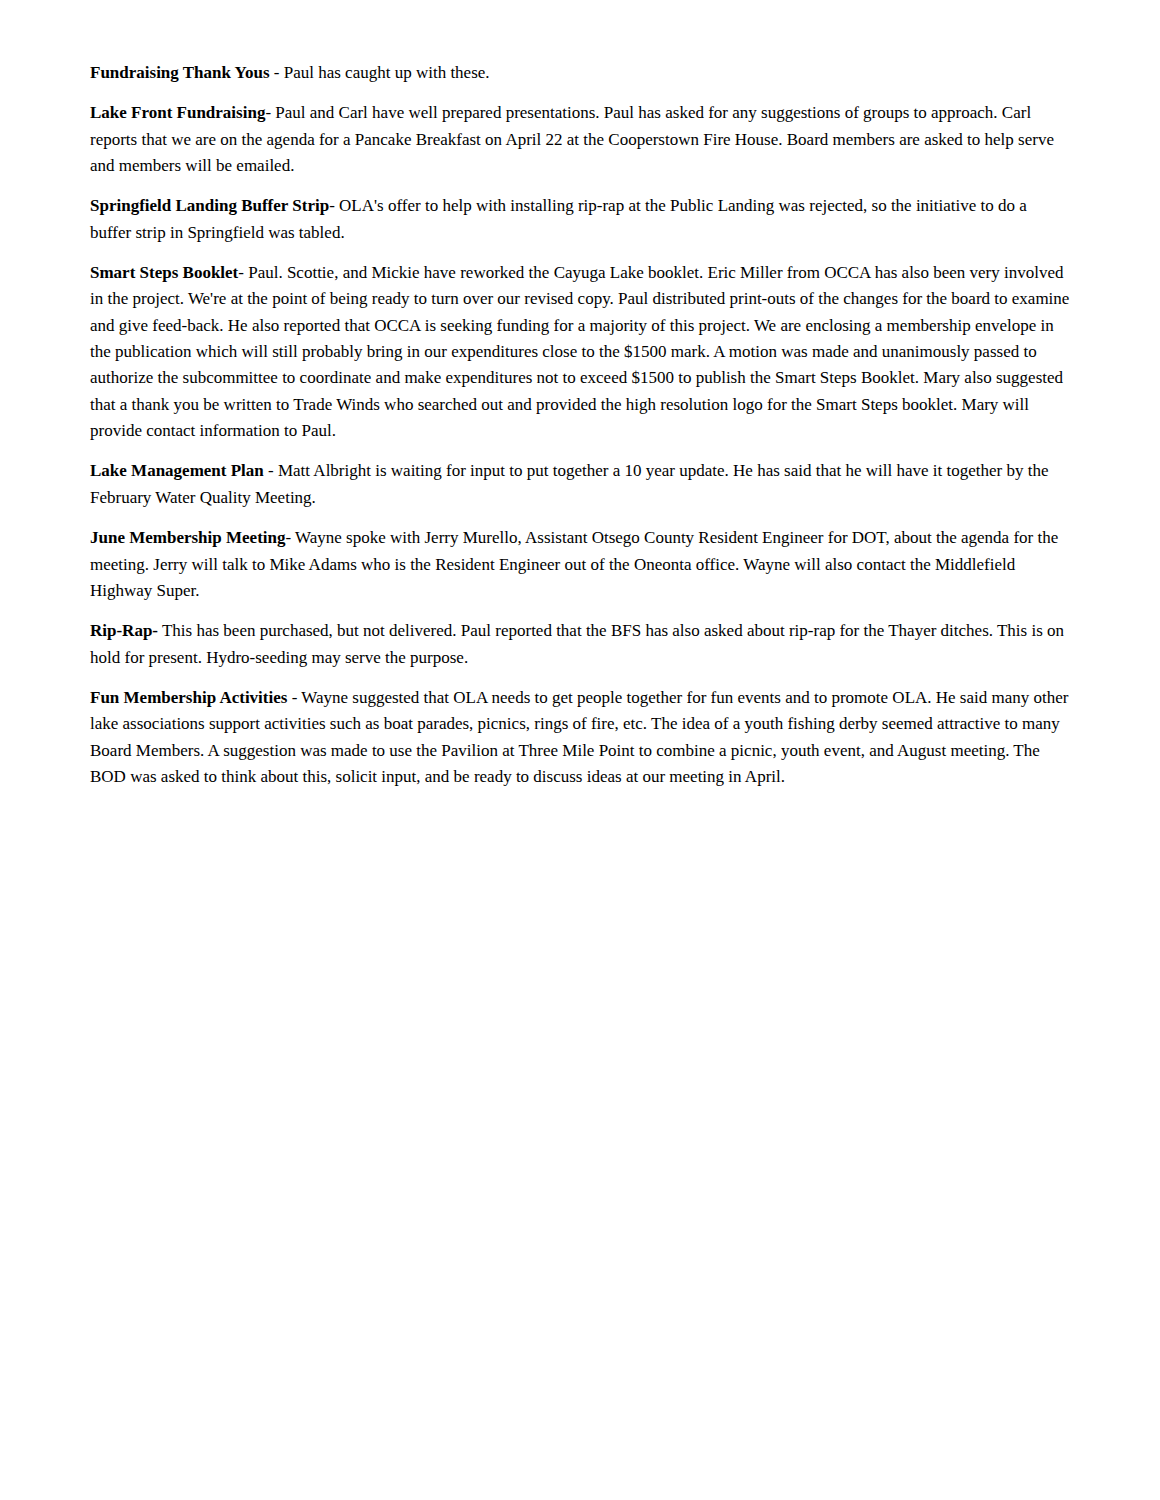Fundraising Thank Yous - Paul has caught up with these.
Lake Front Fundraising- Paul and Carl have well prepared presentations. Paul has asked for any suggestions of groups to approach. Carl reports that we are on the agenda for a Pancake Breakfast on April 22 at the Cooperstown Fire House. Board members are asked to help serve and members will be emailed.
Springfield Landing Buffer Strip- OLA's offer to help with installing rip-rap at the Public Landing was rejected, so the initiative to do a buffer strip in Springfield was tabled.
Smart Steps Booklet- Paul. Scottie, and Mickie have reworked the Cayuga Lake booklet. Eric Miller from OCCA has also been very involved in the project. We're at the point of being ready to turn over our revised copy. Paul distributed print-outs of the changes for the board to examine and give feed-back. He also reported that OCCA is seeking funding for a majority of this project. We are enclosing a membership envelope in the publication which will still probably bring in our expenditures close to the $1500 mark. A motion was made and unanimously passed to authorize the subcommittee to coordinate and make expenditures not to exceed $1500 to publish the Smart Steps Booklet. Mary also suggested that a thank you be written to Trade Winds who searched out and provided the high resolution logo for the Smart Steps booklet. Mary will provide contact information to Paul.
Lake Management Plan - Matt Albright is waiting for input to put together a 10 year update. He has said that he will have it together by the February Water Quality Meeting.
June Membership Meeting- Wayne spoke with Jerry Murello, Assistant Otsego County Resident Engineer for DOT, about the agenda for the meeting. Jerry will talk to Mike Adams who is the Resident Engineer out of the Oneonta office. Wayne will also contact the Middlefield Highway Super.
Rip-Rap- This has been purchased, but not delivered. Paul reported that the BFS has also asked about rip-rap for the Thayer ditches. This is on hold for present. Hydro-seeding may serve the purpose.
Fun Membership Activities - Wayne suggested that OLA needs to get people together for fun events and to promote OLA. He said many other lake associations support activities such as boat parades, picnics, rings of fire, etc. The idea of a youth fishing derby seemed attractive to many Board Members. A suggestion was made to use the Pavilion at Three Mile Point to combine a picnic, youth event, and August meeting. The BOD was asked to think about this, solicit input, and be ready to discuss ideas at our meeting in April.